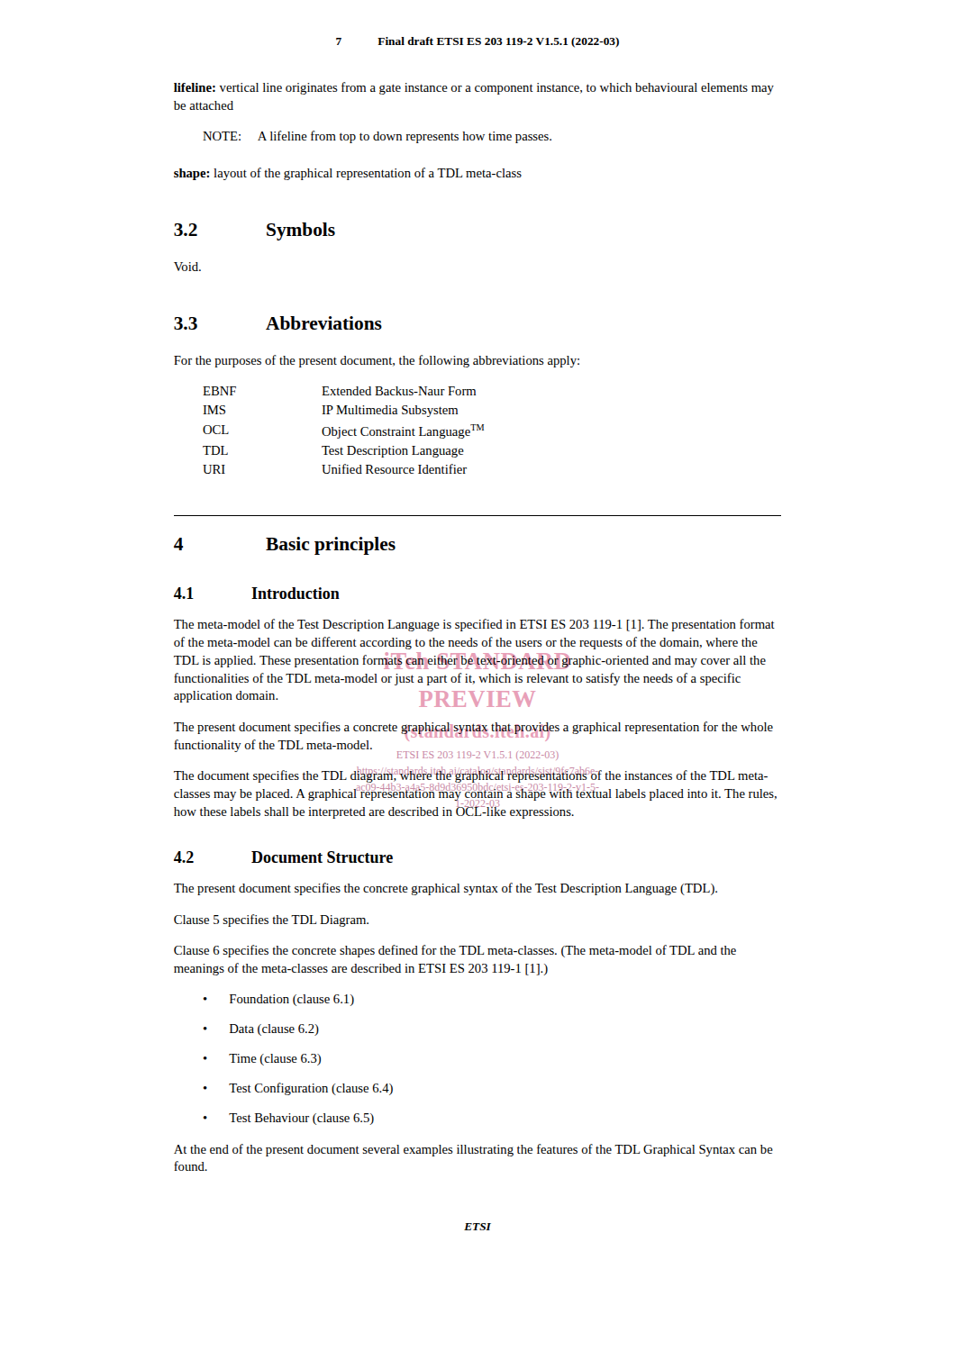7 Final draft ETSI ES 203 119-2 V1.5.1 (2022-03)
lifeline:
vertical line originates from a gate instance or a component instance, to which behavioural elements may be attached
NOTE: A lifeline from top to down represents how time passes.
shape:
layout of the graphical representation of a TDL meta-class
3.2 Symbols
Void.
3.3 Abbreviations
For the purposes of the present document, the following abbreviations apply:
| EBNF | Extended Backus-Naur Form |
| IMS | IP Multimedia Subsystem |
| OCL | Object Constraint Language TM |
| TDL | Test Description Language |
| URI | Unified Resource Identifier |
iTeh STANDARD
PREVIEW
(standards.iteh.ai)
ETSI ES 203 119-2 V1.5.1 (2022-03)
https://standards.iteh.ai/catalog/standards/sist/9fc7ab6e-
ac09-44b3-a4a5-8d9d36950bdc/etsi-es-203-119-2-v1-5-
1-2022-03
4 Basic principles
4.1 Introduction
The meta-model of the Test Description Language is specified in ETSI ES 203 119-1 [1]. The presentation format of the meta-model can be different according to the needs of the users or the requests of the domain, where the TDL is applied. These presentation formats can either be text-oriented or graphic-oriented and may cover all the functionalities of the TDL meta-model or just a part of it, which is relevant to satisfy the needs of a specific application domain.
The present document specifies a concrete graphical syntax that provides a graphical representation for the whole functionality of the TDL meta-model.
The document specifies the TDL diagram, where the graphical representations of the instances of the TDL meta-classes may be placed. A graphical representation may contain a shape with textual labels placed into it. The rules, how these labels shall be interpreted are described in OCL-like expressions.
4.2 Document Structure
The present document specifies the concrete graphical syntax of the Test Description Language (TDL).
Clause 5 specifies the TDL Diagram.
Clause 6 specifies the concrete shapes defined for the TDL meta-classes. (The meta-model of TDL and the meanings of the meta-classes are described in ETSI ES 203 119-1 [1].)
Foundation (clause 6.1)
Data (clause 6.2)
Time (clause 6.3)
Test Configuration (clause 6.4)
Test Behaviour (clause 6.5)
At the end of the present document several examples illustrating the features of the TDL Graphical Syntax can be found.
ETSI